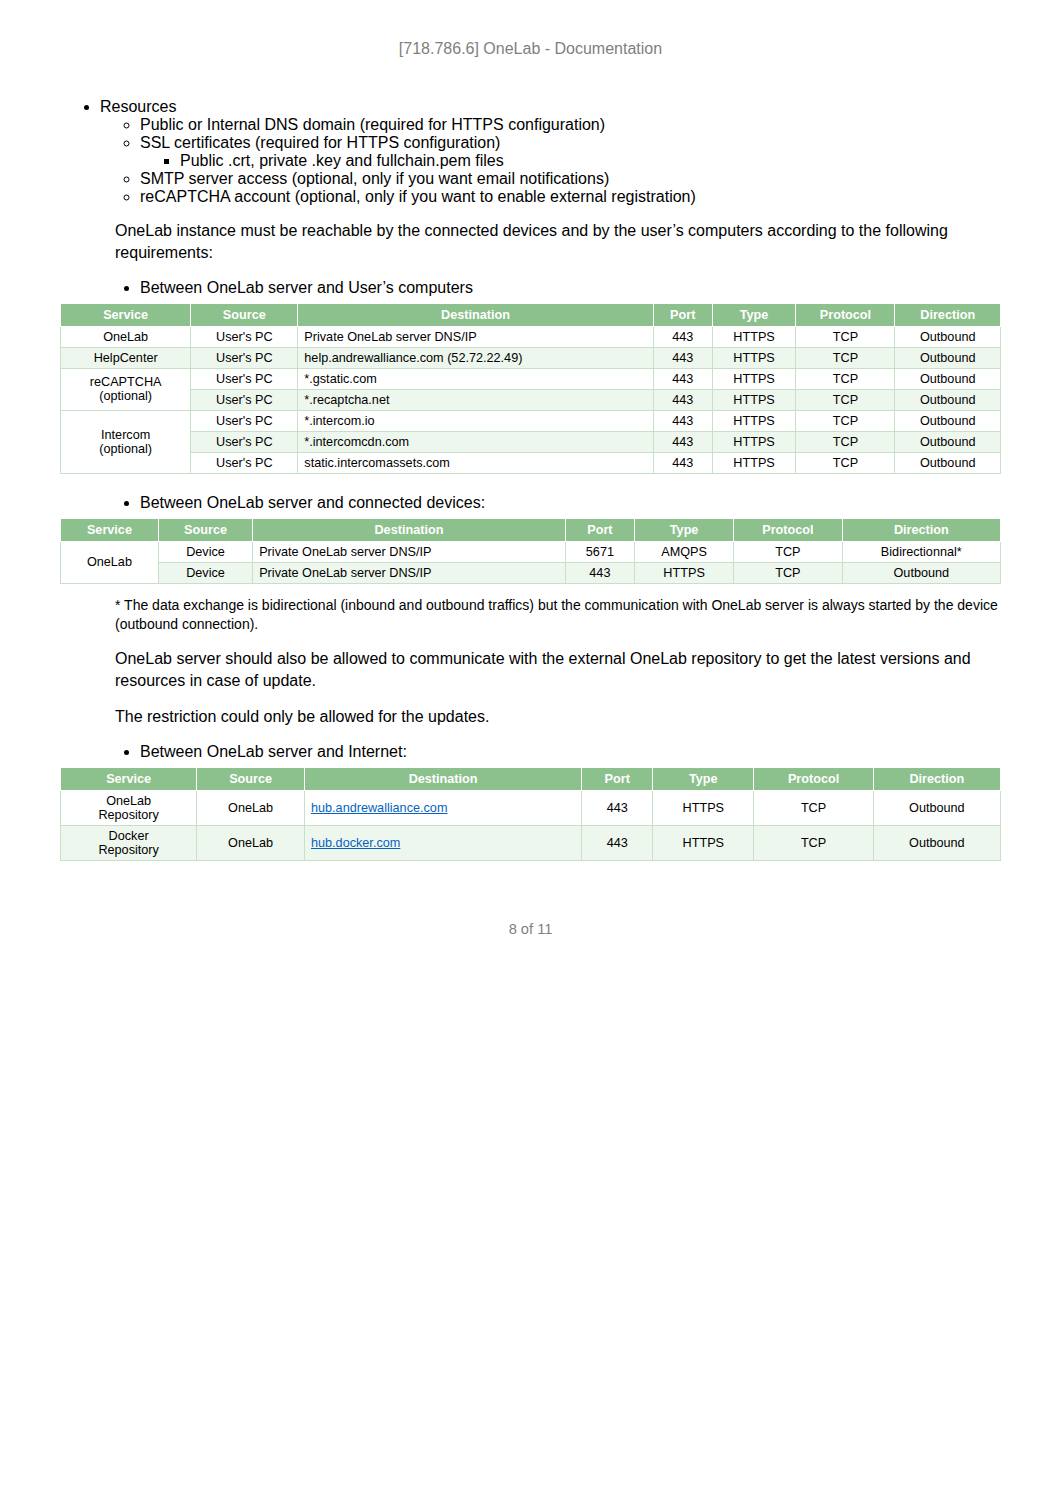[718.786.6] OneLab - Documentation
Resources
Public or Internal DNS domain (required for HTTPS configuration)
SSL certificates (required for HTTPS configuration)
Public .crt, private .key and fullchain.pem files
SMTP server access (optional, only if you want email notifications)
reCAPTCHA account (optional, only if you want to enable external registration)
OneLab instance must be reachable by the connected devices and by the user’s computers according to the following requirements:
Between OneLab server and User’s computers
| Service | Source | Destination | Port | Type | Protocol | Direction |
| --- | --- | --- | --- | --- | --- | --- |
| OneLab | User's PC | Private OneLab server DNS/IP | 443 | HTTPS | TCP | Outbound |
| HelpCenter | User's PC | help.andrewalliance.com (52.72.22.49) | 443 | HTTPS | TCP | Outbound |
| reCAPTCHA (optional) | User's PC | *.gstatic.com | 443 | HTTPS | TCP | Outbound |
| User's PC | *.recaptcha.net | 443 | HTTPS | TCP | Outbound |
| Intercom (optional) | User's PC | *.intercom.io | 443 | HTTPS | TCP | Outbound |
| User's PC | *.intercomcdn.com | 443 | HTTPS | TCP | Outbound |
| User's PC | static.intercomassets.com | 443 | HTTPS | TCP | Outbound |
Between OneLab server and connected devices:
| Service | Source | Destination | Port | Type | Protocol | Direction |
| --- | --- | --- | --- | --- | --- | --- |
| OneLab | Device | Private OneLab server DNS/IP | 5671 | AMQPS | TCP | Bidirectionnal* |
| Device | Private OneLab server DNS/IP | 443 | HTTPS | TCP | Outbound |
* The data exchange is bidirectional (inbound and outbound traffics) but the communication with OneLab server is always started by the device (outbound connection).
OneLab server should also be allowed to communicate with the external OneLab repository to get the latest versions and resources in case of update.
The restriction could only be allowed for the updates.
Between OneLab server and Internet:
| Service | Source | Destination | Port | Type | Protocol | Direction |
| --- | --- | --- | --- | --- | --- | --- |
| OneLab Repository | OneLab | hub.andrewalliance.com | 443 | HTTPS | TCP | Outbound |
| Docker Repository | OneLab | hub.docker.com | 443 | HTTPS | TCP | Outbound |
8 of 11